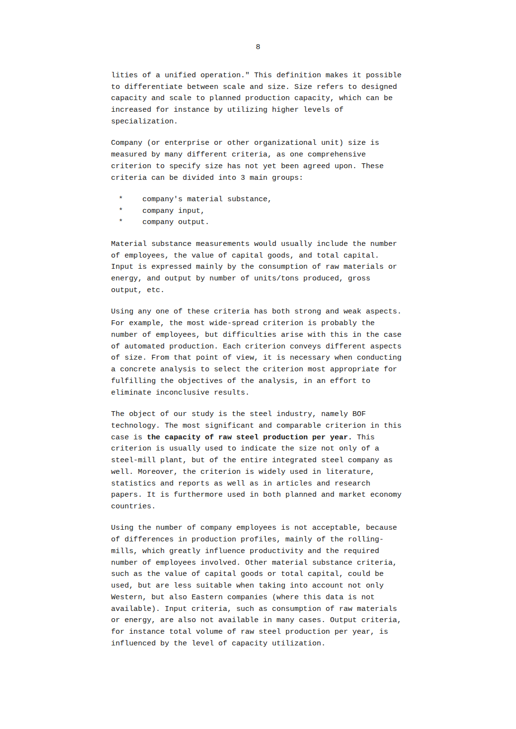8
lities of a unified operation." This definition makes it possible to differentiate between scale and size. Size refers to designed capacity and scale to planned production capacity, which can be increased for instance by utilizing higher levels of specialization.
Company (or enterprise or other organizational unit) size is measured by many different criteria, as one comprehensive criterion to specify size has not yet been agreed upon. These criteria can be divided into 3 main groups:
company's material substance,
company input,
company output.
Material substance measurements would usually include the number of employees, the value of capital goods, and total capital. Input is expressed mainly by the consumption of raw materials or energy, and output by number of units/tons produced, gross output, etc.
Using any one of these criteria has both strong and weak aspects. For example, the most wide-spread criterion is probably the number of employees, but difficulties arise with this in the case of automated production. Each criterion conveys different aspects of size. From that point of view, it is necessary when conducting a concrete analysis to select the criterion most appropriate for fulfilling the objectives of the analysis, in an effort to eliminate inconclusive results.
The object of our study is the steel industry, namely BOF technology. The most significant and comparable criterion in this case is the capacity of raw steel production per year. This criterion is usually used to indicate the size not only of a steel-mill plant, but of the entire integrated steel company as well. Moreover, the criterion is widely used in literature, statistics and reports as well as in articles and research papers. It is furthermore used in both planned and market economy countries.
Using the number of company employees is not acceptable, because of differences in production profiles, mainly of the rolling-mills, which greatly influence productivity and the required number of employees involved. Other material substance criteria, such as the value of capital goods or total capital, could be used, but are less suitable when taking into account not only Western, but also Eastern companies (where this data is not available). Input criteria, such as consumption of raw materials or energy, are also not available in many cases. Output criteria, for instance total volume of raw steel production per year, is influenced by the level of capacity utilization.